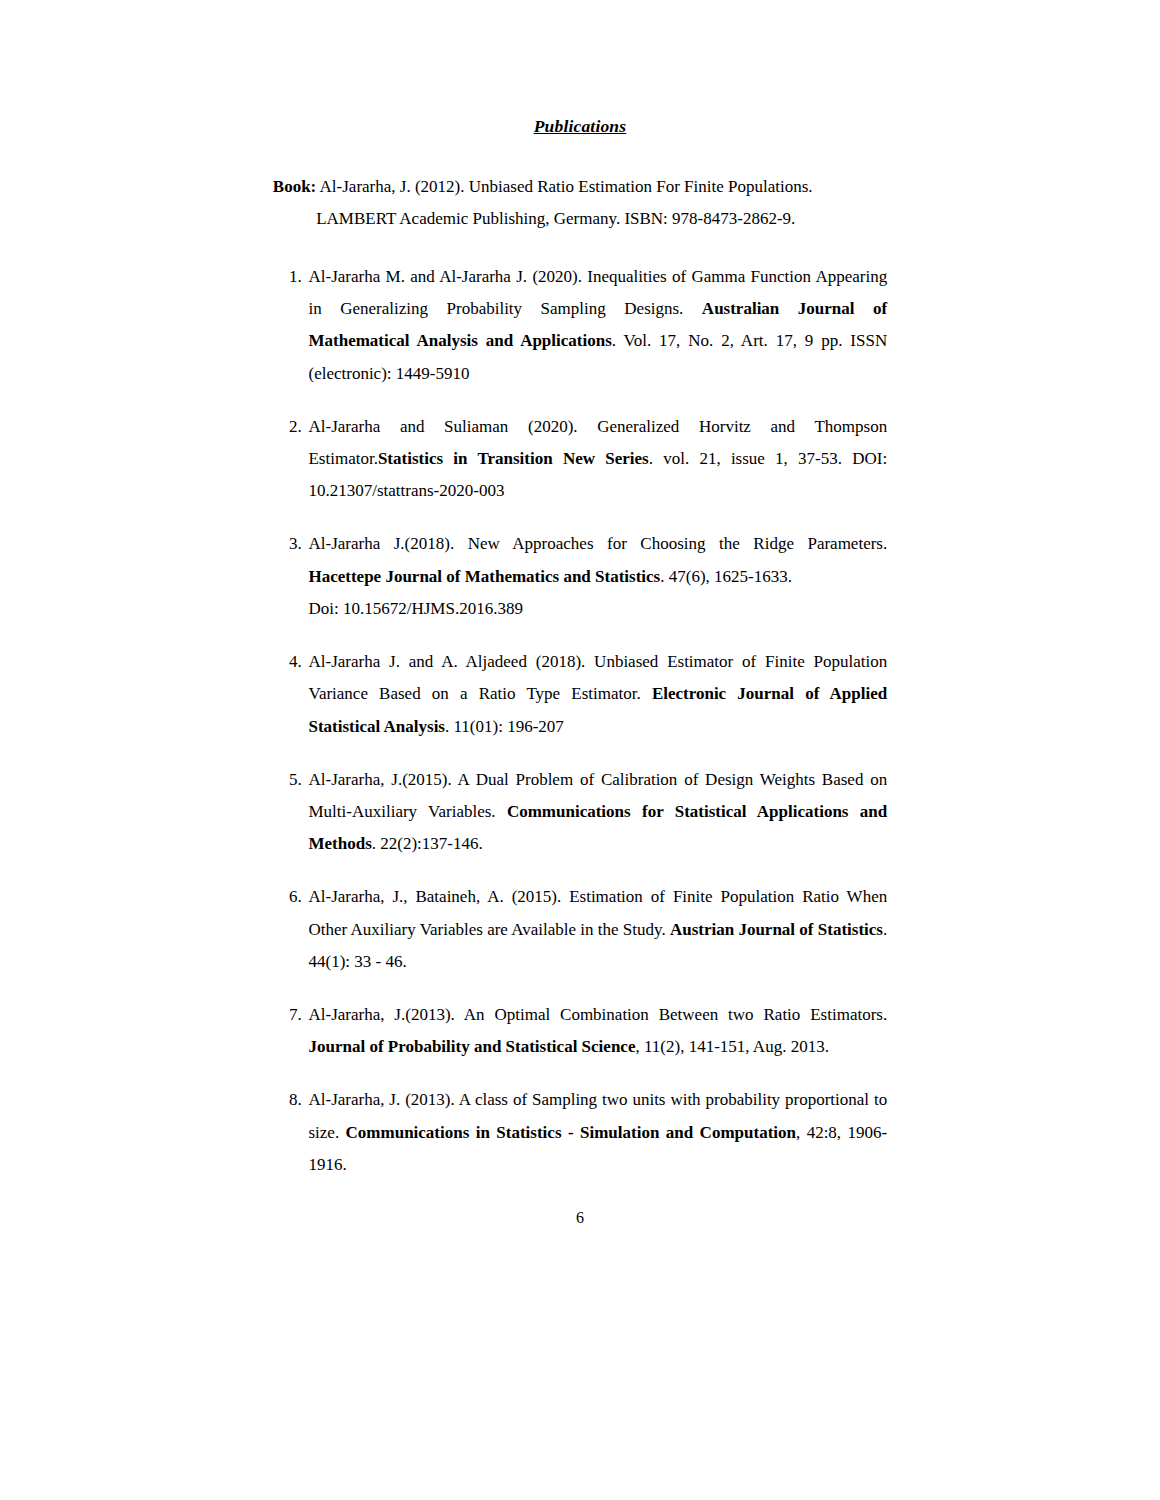Publications
Book: Al-Jararha, J. (2012). Unbiased Ratio Estimation For Finite Populations. LAMBERT Academic Publishing, Germany. ISBN: 978-8473-2862-9.
Al-Jararha M. and Al-Jararha J. (2020). Inequalities of Gamma Function Appearing in Generalizing Probability Sampling Designs. Australian Journal of Mathematical Analysis and Applications. Vol. 17, No. 2, Art. 17, 9 pp. ISSN (electronic): 1449-5910
Al-Jararha and Suliaman (2020). Generalized Horvitz and Thompson Estimator.Statistics in Transition New Series. vol. 21, issue 1, 37-53. DOI: 10.21307/stattrans-2020-003
Al-Jararha J.(2018). New Approaches for Choosing the Ridge Parameters. Hacettepe Journal of Mathematics and Statistics. 47(6), 1625-1633.
Doi: 10.15672/HJMS.2016.389
Al-Jararha J. and A. Aljadeed (2018). Unbiased Estimator of Finite Population Variance Based on a Ratio Type Estimator. Electronic Journal of Applied Statistical Analysis. 11(01): 196-207
Al-Jararha, J.(2015). A Dual Problem of Calibration of Design Weights Based on Multi-Auxiliary Variables. Communications for Statistical Applications and Methods. 22(2):137-146.
Al-Jararha, J., Bataineh, A. (2015). Estimation of Finite Population Ratio When Other Auxiliary Variables are Available in the Study. Austrian Journal of Statistics. 44(1): 33 - 46.
Al-Jararha, J.(2013). An Optimal Combination Between two Ratio Estimators. Journal of Probability and Statistical Science, 11(2), 141-151, Aug. 2013.
Al-Jararha, J. (2013). A class of Sampling two units with probability proportional to size. Communications in Statistics - Simulation and Computation, 42:8, 1906-1916.
6